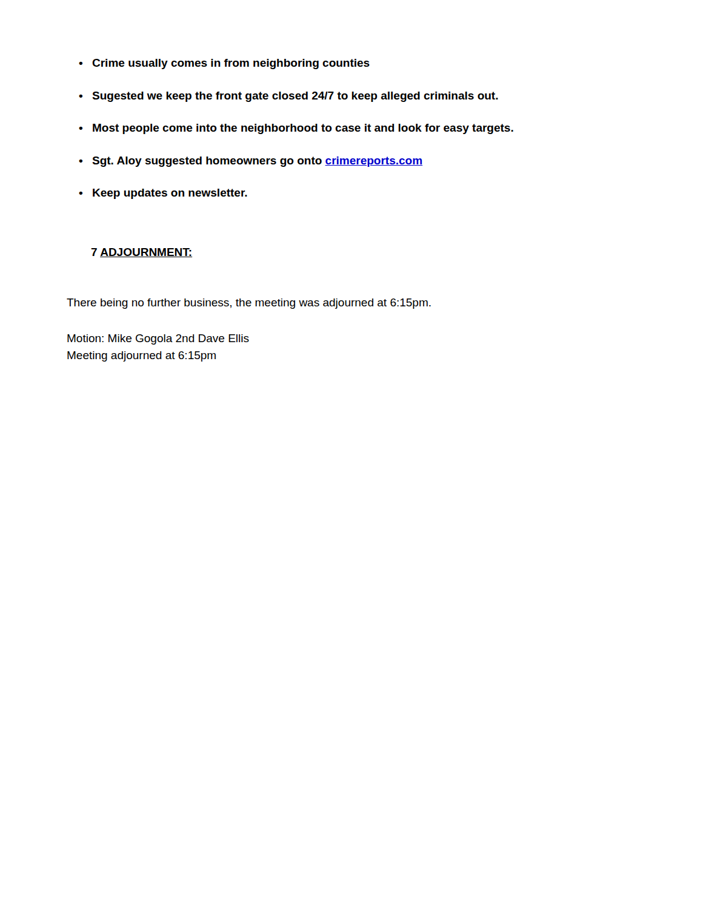Crime usually comes in from neighboring counties
Sugested we keep the front gate closed 24/7 to keep alleged criminals out.
Most people come into the neighborhood to case it and look for easy targets.
Sgt. Aloy suggested homeowners go onto crimereports.com
Keep updates on newsletter.
7 ADJOURNMENT:
There being no further business, the meeting was adjourned at 6:15pm.
Motion: Mike Gogola 2nd Dave Ellis
Meeting adjourned at 6:15pm